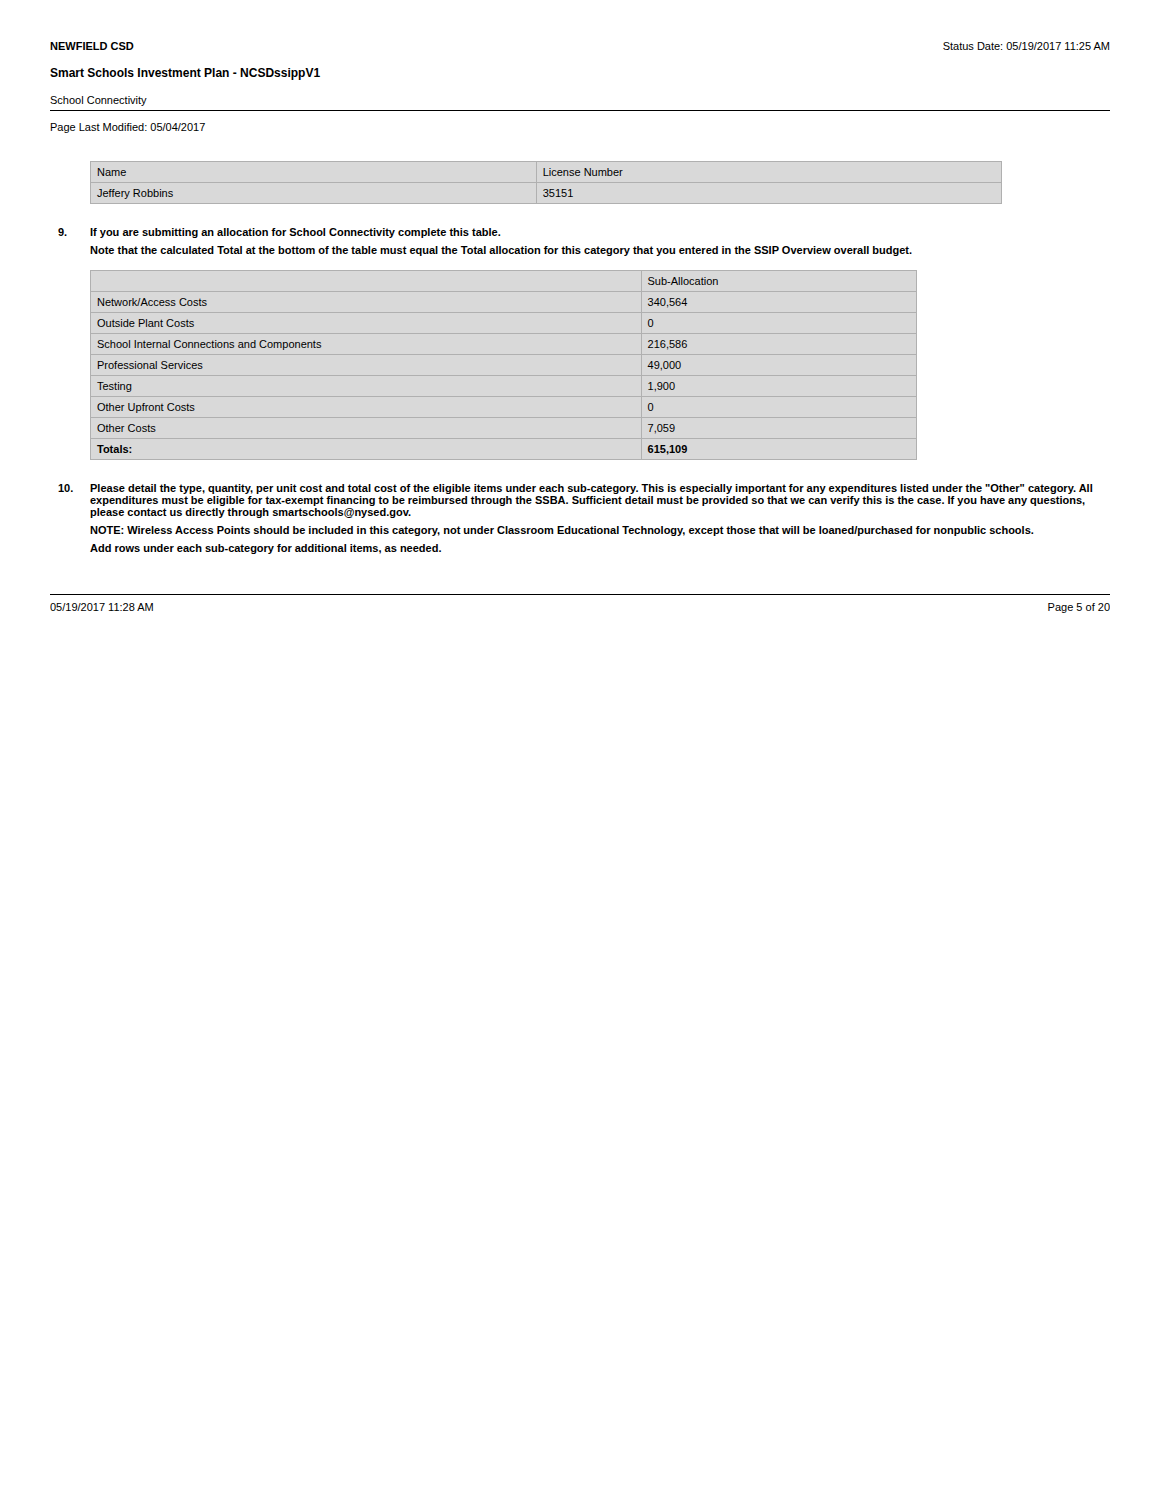NEWFIELD CSD
Status Date: 05/19/2017 11:25 AM
Smart Schools Investment Plan - NCSDssippV1
School Connectivity
Page Last Modified: 05/04/2017
| Name | License Number |
| --- | --- |
| Jeffery Robbins | 35151 |
9.
If you are submitting an allocation for School Connectivity complete this table.
Note that the calculated Total at the bottom of the table must equal the Total allocation for this category that you entered in the SSIP Overview overall budget.
| | Sub-Allocation |
| Network/Access Costs | 340,564 |
| Outside Plant Costs | 0 |
| School Internal Connections and Components | 216,586 |
| Professional Services | 49,000 |
| Testing | 1,900 |
| Other Upfront Costs | 0 |
| Other Costs | 7,059 |
| Totals: | 615,109 |
10.
Please detail the type, quantity, per unit cost and total cost of the eligible items under each sub-category. This is especially important for any expenditures listed under the "Other" category. All expenditures must be eligible for tax-exempt financing to be reimbursed through the SSBA. Sufficient detail must be provided so that we can verify this is the case. If you have any questions, please contact us directly through smartschools@nysed.gov.
NOTE: Wireless Access Points should be included in this category, not under Classroom Educational Technology, except those that will be loaned/purchased for nonpublic schools.
Add rows under each sub-category for additional items, as needed.
05/19/2017 11:28 AM
Page 5 of 20